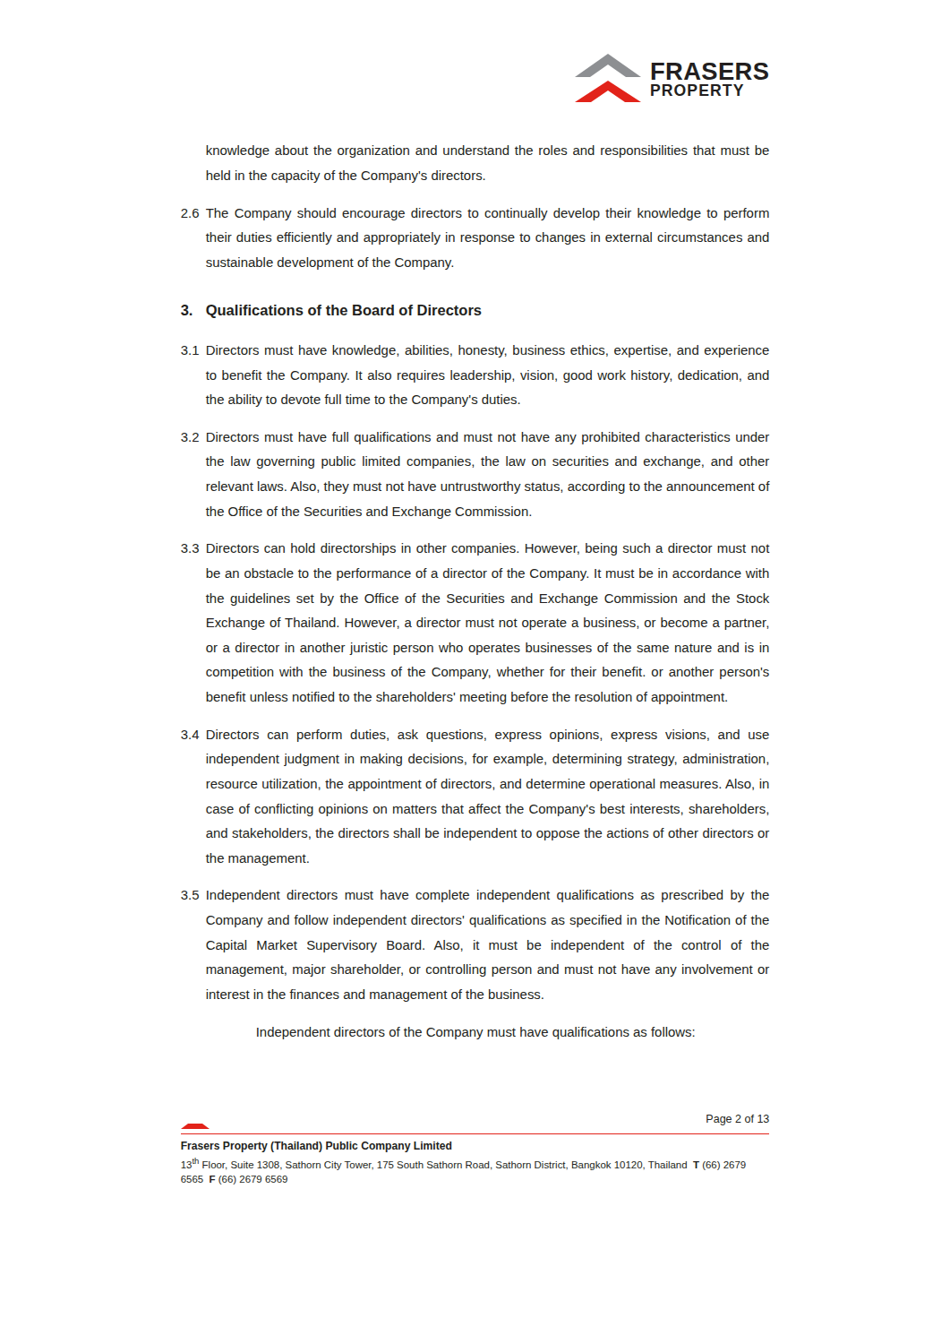FRASERS PROPERTY
knowledge about the organization and understand the roles and responsibilities that must be held in the capacity of the Company's directors.
2.6 The Company should encourage directors to continually develop their knowledge to perform their duties efficiently and appropriately in response to changes in external circumstances and sustainable development of the Company.
3. Qualifications of the Board of Directors
3.1 Directors must have knowledge, abilities, honesty, business ethics, expertise, and experience to benefit the Company. It also requires leadership, vision, good work history, dedication, and the ability to devote full time to the Company's duties.
3.2 Directors must have full qualifications and must not have any prohibited characteristics under the law governing public limited companies, the law on securities and exchange, and other relevant laws. Also, they must not have untrustworthy status, according to the announcement of the Office of the Securities and Exchange Commission.
3.3 Directors can hold directorships in other companies. However, being such a director must not be an obstacle to the performance of a director of the Company. It must be in accordance with the guidelines set by the Office of the Securities and Exchange Commission and the Stock Exchange of Thailand. However, a director must not operate a business, or become a partner, or a director in another juristic person who operates businesses of the same nature and is in competition with the business of the Company, whether for their benefit. or another person's benefit unless notified to the shareholders' meeting before the resolution of appointment.
3.4 Directors can perform duties, ask questions, express opinions, express visions, and use independent judgment in making decisions, for example, determining strategy, administration, resource utilization, the appointment of directors, and determine operational measures. Also, in case of conflicting opinions on matters that affect the Company's best interests, shareholders, and stakeholders, the directors shall be independent to oppose the actions of other directors or the management.
3.5 Independent directors must have complete independent qualifications as prescribed by the Company and follow independent directors' qualifications as specified in the Notification of the Capital Market Supervisory Board. Also, it must be independent of the control of the management, major shareholder, or controlling person and must not have any involvement or interest in the finances and management of the business.
Independent directors of the Company must have qualifications as follows:
Page 2 of 13
Frasers Property (Thailand) Public Company Limited
13th Floor, Suite 1308, Sathorn City Tower, 175 South Sathorn Road, Sathorn District, Bangkok 10120, Thailand T (66) 2679 6565 F (66) 2679 6569